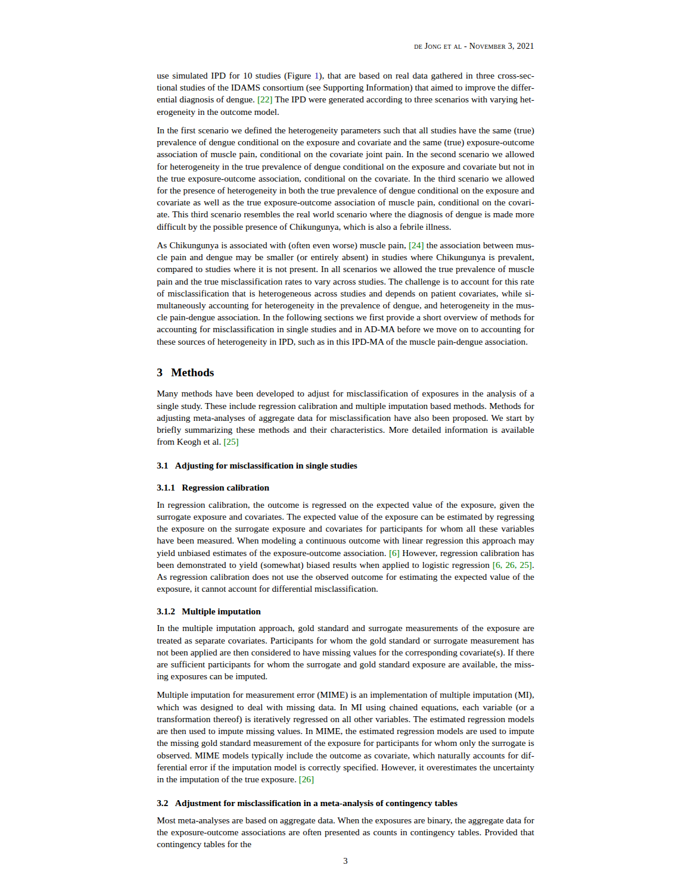de Jong et al - November 3, 2021
use simulated IPD for 10 studies (Figure 1), that are based on real data gathered in three cross-sectional studies of the IDAMS consortium (see Supporting Information) that aimed to improve the differential diagnosis of dengue. [22] The IPD were generated according to three scenarios with varying heterogeneity in the outcome model.
In the first scenario we defined the heterogeneity parameters such that all studies have the same (true) prevalence of dengue conditional on the exposure and covariate and the same (true) exposure-outcome association of muscle pain, conditional on the covariate joint pain. In the second scenario we allowed for heterogeneity in the true prevalence of dengue conditional on the exposure and covariate but not in the true exposure-outcome association, conditional on the covariate. In the third scenario we allowed for the presence of heterogeneity in both the true prevalence of dengue conditional on the exposure and covariate as well as the true exposure-outcome association of muscle pain, conditional on the covariate. This third scenario resembles the real world scenario where the diagnosis of dengue is made more difficult by the possible presence of Chikungunya, which is also a febrile illness.
As Chikungunya is associated with (often even worse) muscle pain, [24] the association between muscle pain and dengue may be smaller (or entirely absent) in studies where Chikungunya is prevalent, compared to studies where it is not present. In all scenarios we allowed the true prevalence of muscle pain and the true misclassification rates to vary across studies. The challenge is to account for this rate of misclassification that is heterogeneous across studies and depends on patient covariates, while simultaneously accounting for heterogeneity in the prevalence of dengue, and heterogeneity in the muscle pain-dengue association. In the following sections we first provide a short overview of methods for accounting for misclassification in single studies and in AD-MA before we move on to accounting for these sources of heterogeneity in IPD, such as in this IPD-MA of the muscle pain-dengue association.
3 Methods
Many methods have been developed to adjust for misclassification of exposures in the analysis of a single study. These include regression calibration and multiple imputation based methods. Methods for adjusting meta-analyses of aggregate data for misclassification have also been proposed. We start by briefly summarizing these methods and their characteristics. More detailed information is available from Keogh et al. [25]
3.1 Adjusting for misclassification in single studies
3.1.1 Regression calibration
In regression calibration, the outcome is regressed on the expected value of the exposure, given the surrogate exposure and covariates. The expected value of the exposure can be estimated by regressing the exposure on the surrogate exposure and covariates for participants for whom all these variables have been measured. When modeling a continuous outcome with linear regression this approach may yield unbiased estimates of the exposure-outcome association. [6] However, regression calibration has been demonstrated to yield (somewhat) biased results when applied to logistic regression [6, 26, 25]. As regression calibration does not use the observed outcome for estimating the expected value of the exposure, it cannot account for differential misclassification.
3.1.2 Multiple imputation
In the multiple imputation approach, gold standard and surrogate measurements of the exposure are treated as separate covariates. Participants for whom the gold standard or surrogate measurement has not been applied are then considered to have missing values for the corresponding covariate(s). If there are sufficient participants for whom the surrogate and gold standard exposure are available, the missing exposures can be imputed.
Multiple imputation for measurement error (MIME) is an implementation of multiple imputation (MI), which was designed to deal with missing data. In MI using chained equations, each variable (or a transformation thereof) is iteratively regressed on all other variables. The estimated regression models are then used to impute missing values. In MIME, the estimated regression models are used to impute the missing gold standard measurement of the exposure for participants for whom only the surrogate is observed. MIME models typically include the outcome as covariate, which naturally accounts for differential error if the imputation model is correctly specified. However, it overestimates the uncertainty in the imputation of the true exposure. [26]
3.2 Adjustment for misclassification in a meta-analysis of contingency tables
Most meta-analyses are based on aggregate data. When the exposures are binary, the aggregate data for the exposure-outcome associations are often presented as counts in contingency tables. Provided that contingency tables for the
3